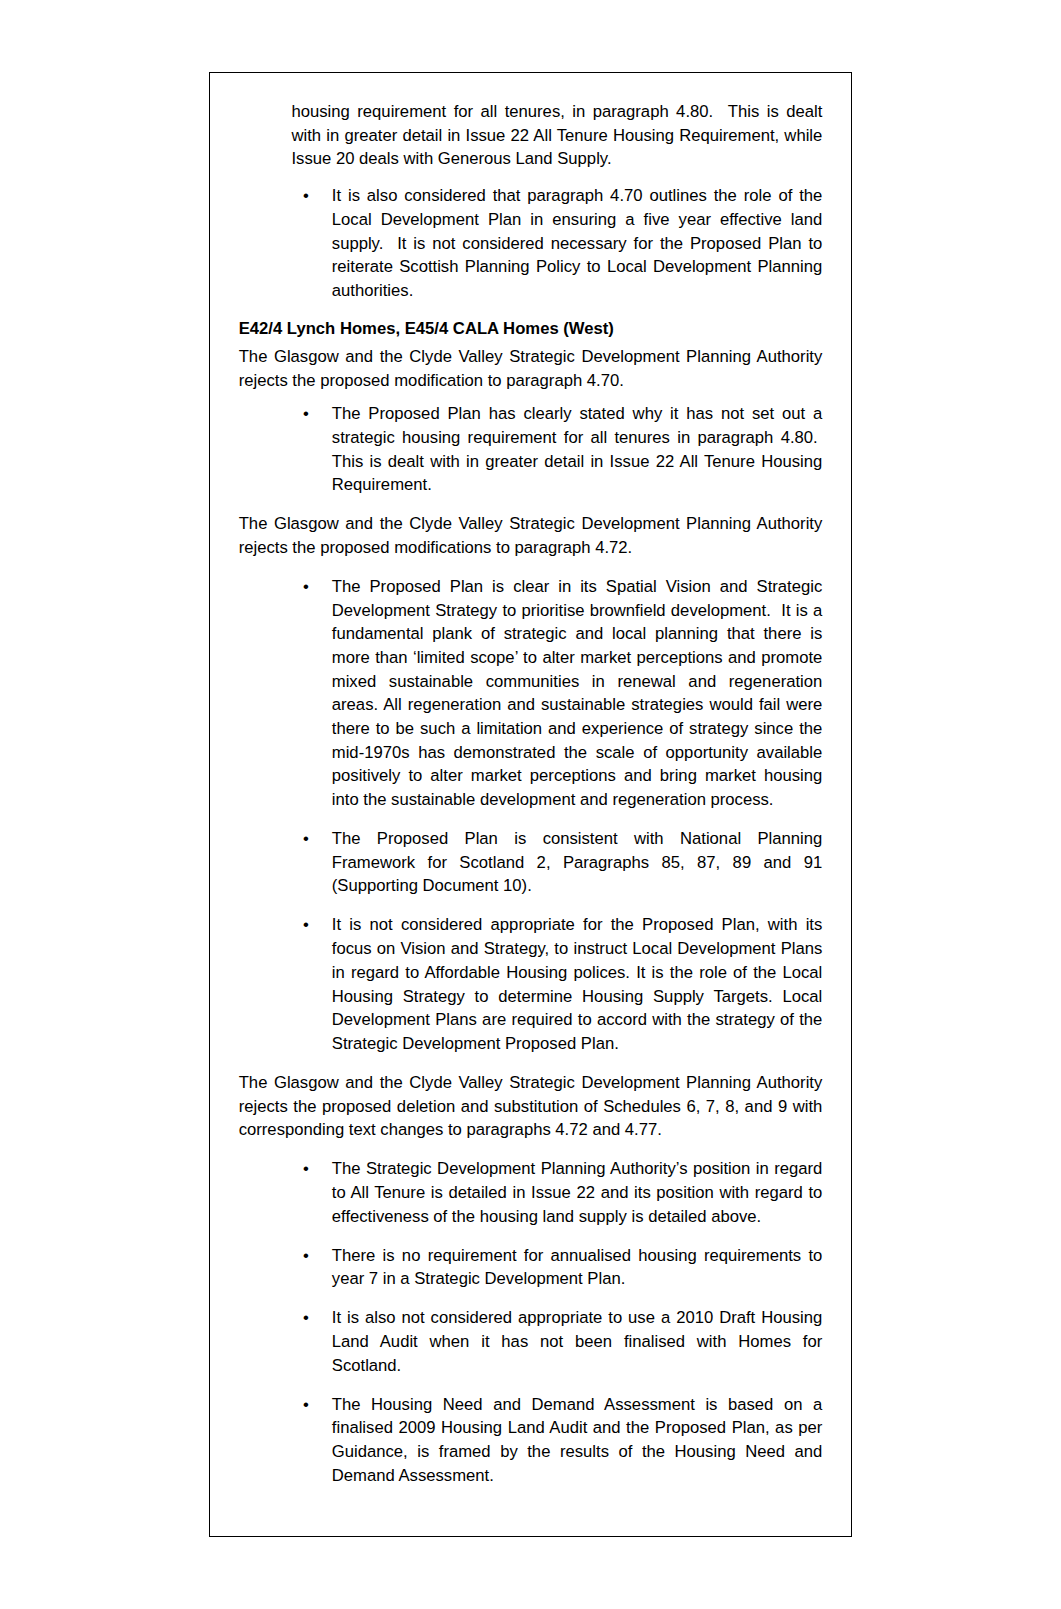housing requirement for all tenures, in paragraph 4.80. This is dealt with in greater detail in Issue 22 All Tenure Housing Requirement, while Issue 20 deals with Generous Land Supply.
It is also considered that paragraph 4.70 outlines the role of the Local Development Plan in ensuring a five year effective land supply. It is not considered necessary for the Proposed Plan to reiterate Scottish Planning Policy to Local Development Planning authorities.
E42/4 Lynch Homes, E45/4 CALA Homes (West)
The Glasgow and the Clyde Valley Strategic Development Planning Authority rejects the proposed modification to paragraph 4.70.
The Proposed Plan has clearly stated why it has not set out a strategic housing requirement for all tenures in paragraph 4.80. This is dealt with in greater detail in Issue 22 All Tenure Housing Requirement.
The Glasgow and the Clyde Valley Strategic Development Planning Authority rejects the proposed modifications to paragraph 4.72.
The Proposed Plan is clear in its Spatial Vision and Strategic Development Strategy to prioritise brownfield development. It is a fundamental plank of strategic and local planning that there is more than ‘limited scope’ to alter market perceptions and promote mixed sustainable communities in renewal and regeneration areas. All regeneration and sustainable strategies would fail were there to be such a limitation and experience of strategy since the mid-1970s has demonstrated the scale of opportunity available positively to alter market perceptions and bring market housing into the sustainable development and regeneration process.
The Proposed Plan is consistent with National Planning Framework for Scotland 2, Paragraphs 85, 87, 89 and 91 (Supporting Document 10).
It is not considered appropriate for the Proposed Plan, with its focus on Vision and Strategy, to instruct Local Development Plans in regard to Affordable Housing polices. It is the role of the Local Housing Strategy to determine Housing Supply Targets. Local Development Plans are required to accord with the strategy of the Strategic Development Proposed Plan.
The Glasgow and the Clyde Valley Strategic Development Planning Authority rejects the proposed deletion and substitution of Schedules 6, 7, 8, and 9 with corresponding text changes to paragraphs 4.72 and 4.77.
The Strategic Development Planning Authority’s position in regard to All Tenure is detailed in Issue 22 and its position with regard to effectiveness of the housing land supply is detailed above.
There is no requirement for annualised housing requirements to year 7 in a Strategic Development Plan.
It is also not considered appropriate to use a 2010 Draft Housing Land Audit when it has not been finalised with Homes for Scotland.
The Housing Need and Demand Assessment is based on a finalised 2009 Housing Land Audit and the Proposed Plan, as per Guidance, is framed by the results of the Housing Need and Demand Assessment.